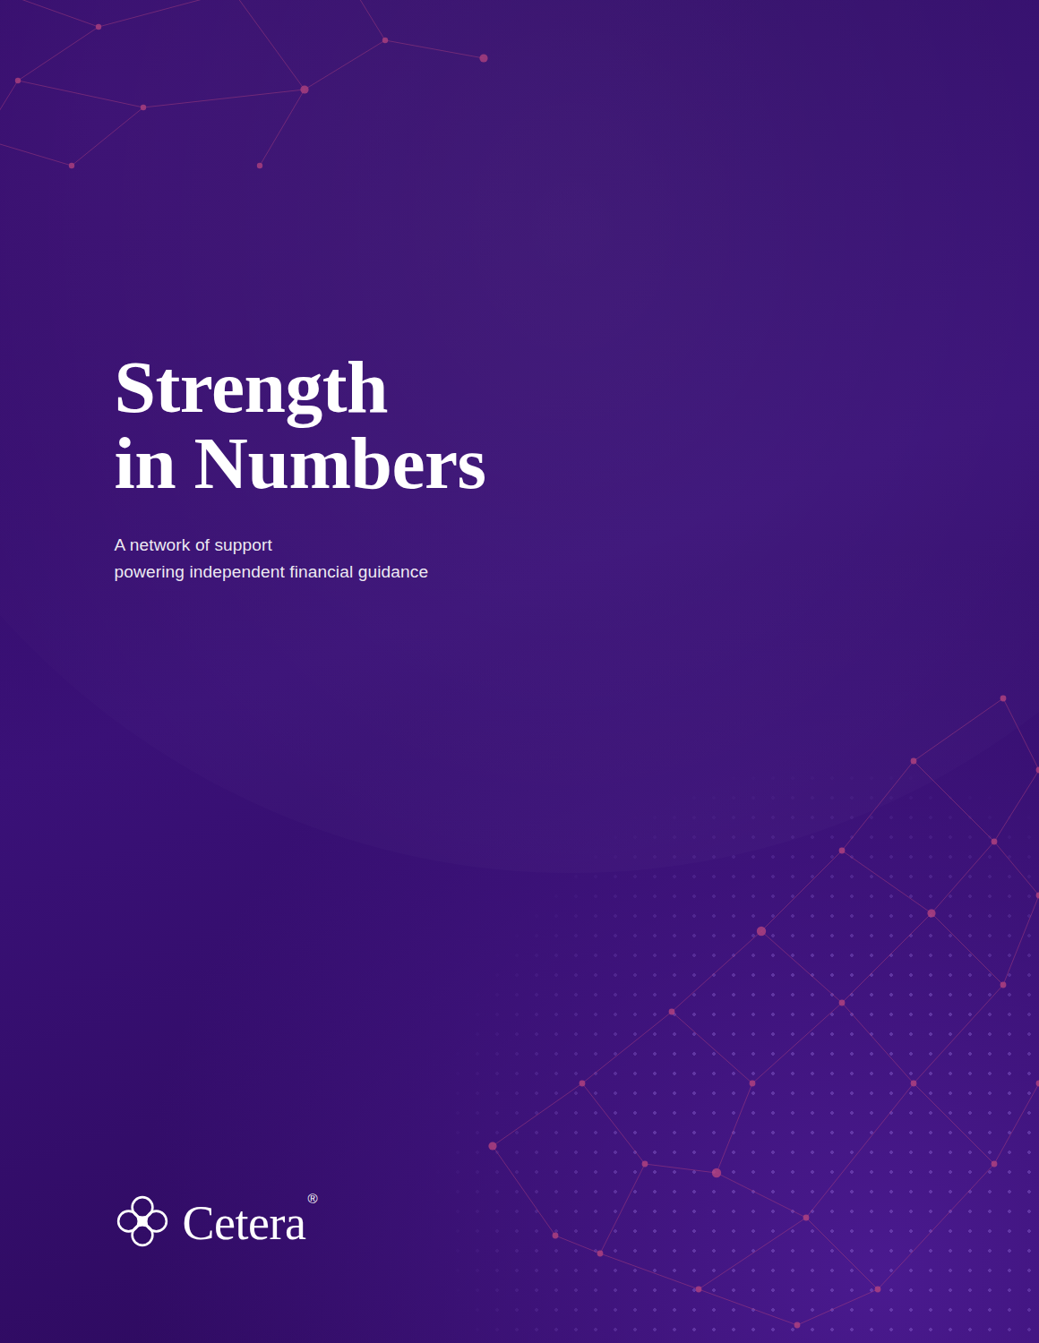Strength in Numbers
A network of support powering independent financial guidance
Cetera®